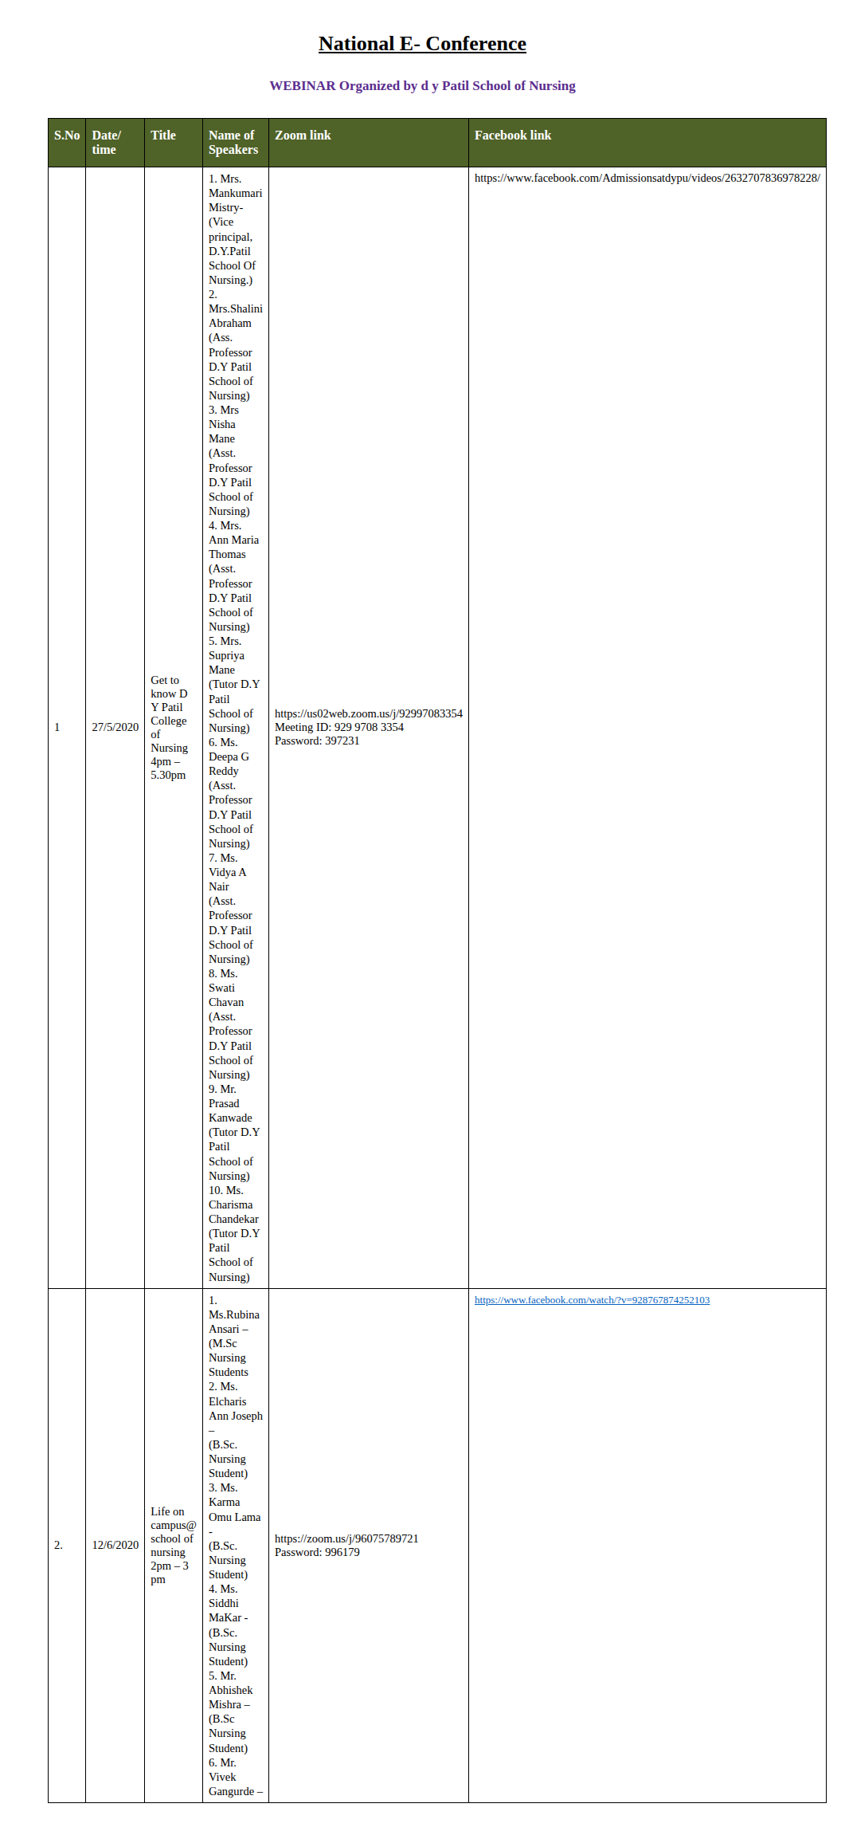National E- Conference
WEBINAR Organized by d y Patil School of Nursing
| S.No | Date/ time | Title | Name of Speakers | Zoom link | Facebook link |
| --- | --- | --- | --- | --- | --- |
| 1 | 27/5/2020 | Get to know D Y Patil College of Nursing 4pm – 5.30pm | 1. Mrs. Mankumari Mistry- (Vice principal, D.Y.Patil School Of Nursing.) 2. Mrs.Shalini Abraham (Ass. Professor D.Y Patil School of Nursing) 3. Mrs Nisha Mane (Asst. Professor D.Y Patil School of Nursing) 4. Mrs. Ann Maria Thomas (Asst. Professor D.Y Patil School of Nursing) 5. Mrs. Supriya Mane (Tutor D.Y Patil School of Nursing) 6. Ms. Deepa G Reddy (Asst. Professor D.Y Patil School of Nursing) 7. Ms. Vidya A Nair (Asst. Professor D.Y Patil School of Nursing) 8. Ms. Swati Chavan (Asst. Professor D.Y Patil School of Nursing) 9. Mr. Prasad Kanwade (Tutor D.Y Patil School of Nursing) 10. Ms. Charisma Chandekar (Tutor D.Y Patil School of Nursing) | https://us02web.zoom.us/j/92997083354 Meeting ID: 929 9708 3354 Password: 397231 | https://www.facebook.com/Admissionsatdypu/videos/2632707836978228/ |
| 2. | 12/6/2020 | Life on campus@ school of nursing 2pm – 3 pm | 1. Ms.Rubina Ansari – (M.Sc Nursing Students 2. Ms. Elcharis Ann Joseph – (B.Sc. Nursing Student) 3. Ms. Karma Omu Lama - (B.Sc. Nursing Student) 4. Ms. Siddhi MaKar - (B.Sc. Nursing Student) 5. Mr. Abhishek Mishra – (B.Sc Nursing Student) 6. Mr. Vivek Gangurde – | https://zoom.us/j/96075789721 Password: 996179 | https://www.facebook.com/watch/?v=928767874252103 |